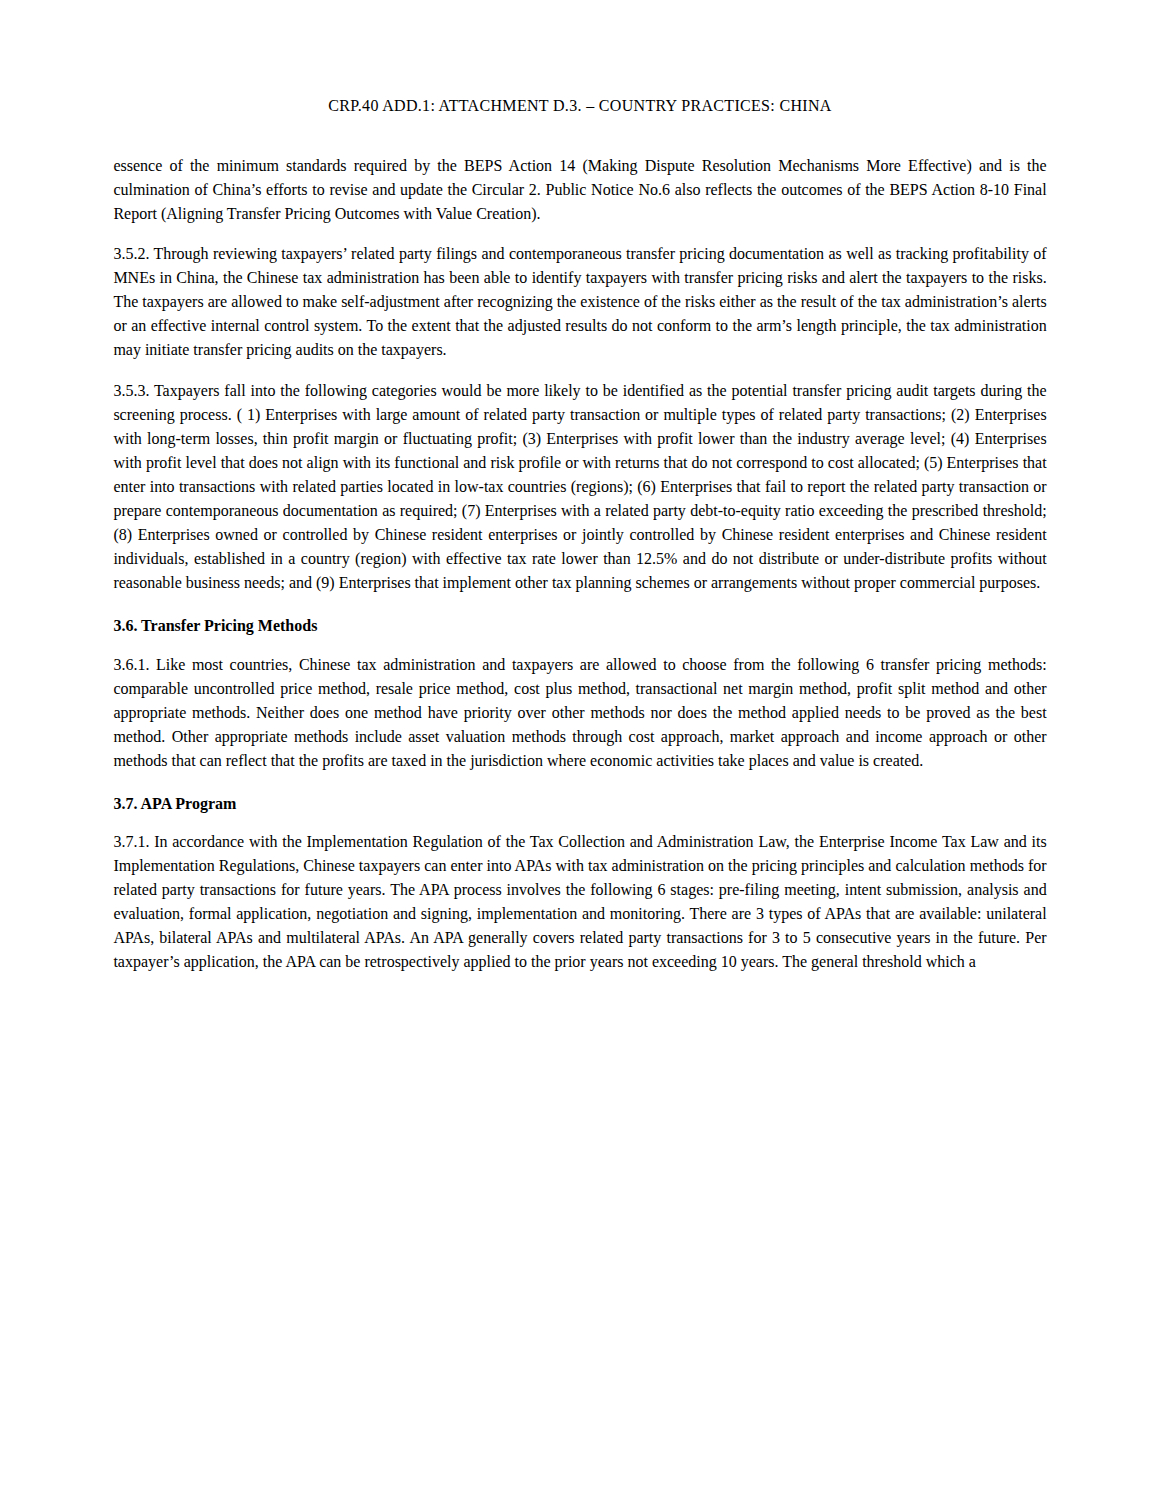CRP.40 ADD.1: ATTACHMENT D.3. – COUNTRY PRACTICES: CHINA
essence of the minimum standards required by the BEPS Action 14 (Making Dispute Resolution Mechanisms More Effective) and is the culmination of China’s efforts to revise and update the Circular 2. Public Notice No.6 also reflects the outcomes of the BEPS Action 8-10 Final Report (Aligning Transfer Pricing Outcomes with Value Creation).
3.5.2. Through reviewing taxpayers’ related party filings and contemporaneous transfer pricing documentation as well as tracking profitability of MNEs in China, the Chinese tax administration has been able to identify taxpayers with transfer pricing risks and alert the taxpayers to the risks. The taxpayers are allowed to make self-adjustment after recognizing the existence of the risks either as the result of the tax administration’s alerts or an effective internal control system. To the extent that the adjusted results do not conform to the arm’s length principle, the tax administration may initiate transfer pricing audits on the taxpayers.
3.5.3. Taxpayers fall into the following categories would be more likely to be identified as the potential transfer pricing audit targets during the screening process. ( 1) Enterprises with large amount of related party transaction or multiple types of related party transactions; (2) Enterprises with long-term losses, thin profit margin or fluctuating profit; (3) Enterprises with profit lower than the industry average level; (4) Enterprises with profit level that does not align with its functional and risk profile or with returns that do not correspond to cost allocated; (5) Enterprises that enter into transactions with related parties located in low-tax countries (regions); (6) Enterprises that fail to report the related party transaction or prepare contemporaneous documentation as required; (7) Enterprises with a related party debt-to-equity ratio exceeding the prescribed threshold; (8) Enterprises owned or controlled by Chinese resident enterprises or jointly controlled by Chinese resident enterprises and Chinese resident individuals, established in a country (region) with effective tax rate lower than 12.5% and do not distribute or under-distribute profits without reasonable business needs; and (9) Enterprises that implement other tax planning schemes or arrangements without proper commercial purposes.
3.6. Transfer Pricing Methods
3.6.1. Like most countries, Chinese tax administration and taxpayers are allowed to choose from the following 6 transfer pricing methods: comparable uncontrolled price method, resale price method, cost plus method, transactional net margin method, profit split method and other appropriate methods. Neither does one method have priority over other methods nor does the method applied needs to be proved as the best method. Other appropriate methods include asset valuation methods through cost approach, market approach and income approach or other methods that can reflect that the profits are taxed in the jurisdiction where economic activities take places and value is created.
3.7. APA Program
3.7.1. In accordance with the Implementation Regulation of the Tax Collection and Administration Law, the Enterprise Income Tax Law and its Implementation Regulations, Chinese taxpayers can enter into APAs with tax administration on the pricing principles and calculation methods for related party transactions for future years. The APA process involves the following 6 stages: pre-filing meeting, intent submission, analysis and evaluation, formal application, negotiation and signing, implementation and monitoring. There are 3 types of APAs that are available: unilateral APAs, bilateral APAs and multilateral APAs. An APA generally covers related party transactions for 3 to 5 consecutive years in the future. Per taxpayer’s application, the APA can be retrospectively applied to the prior years not exceeding 10 years. The general threshold which a